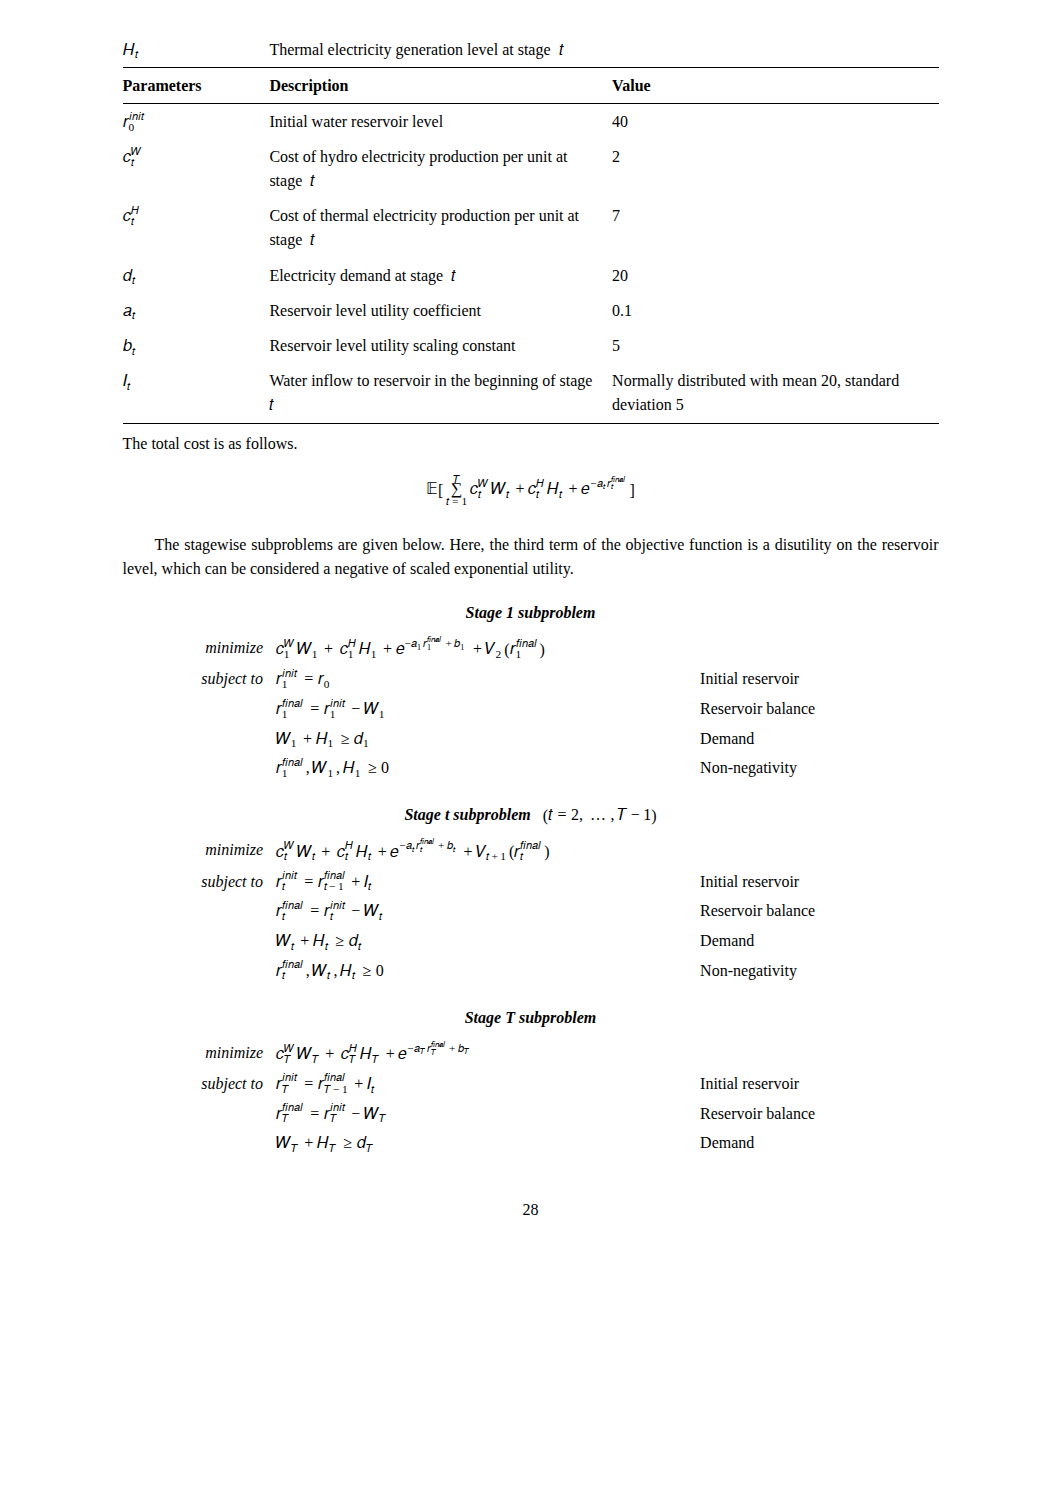| H t | Thermal electricity generation level at stage t |
| Parameters | Description | Value |
| --- | --- | --- |
| r 0 i n i t | Initial water reservoir level | 40 |
| c t W | Cost of hydro electricity production per unit at stage t | 2 |
| c t H | Cost of thermal electricity production per unit at stage t | 7 |
| d t | Electricity demand at stage t | 20 |
| a t | Reservoir level utility coefficient | 0.1 |
| b t | Reservoir level utility scaling constant | 5 |
| I t | Water inflow to reservoir in the beginning of stage t | Normally distributed with mean 20, standard deviation 5 |
The total cost is as follows.
𝔼 [ ∑ t=1 T ctW Wt + ctH Ht + e − at rtfinal ]
The stagewise subproblems are given below. Here, the third term of the objective function is a disutility on the reservoir level, which can be considered a negative of scaled exponential utility.
Stage 1 subproblem
| minimize | c 1 W W 1 + c 1 H H 1 + e − a 1 r 1 f i n a l + b 1 + V 2 ( r 1 f i n a l ) | |
| subject to | r 1 i n i t = r 0 | Initial reservoir |
| | r 1 f i n a l = r 1 i n i t − W 1 | Reservoir balance |
| | W 1 + H 1 ≥ d 1 | Demand |
| | r 1 f i n a l , W 1 , H 1 ≥ 0 | Non-negativity |
Stage t subproblem (t=2,…,T−1)
| minimize | c t W W t + c t H H t + e − a t r t f i n a l + b t + V t + 1 ( r t f i n a l ) | |
| subject to | r t i n i t = r t − 1 f i n a l + I t | Initial reservoir |
| | r t f i n a l = r t i n i t − W t | Reservoir balance |
| | W t + H t ≥ d t | Demand |
| | r t f i n a l , W t , H t ≥ 0 | Non-negativity |
Stage T subproblem
| minimize | c T W W T + c T H H T + e − a T r T f i n a l + b T | |
| subject to | r T i n i t = r T − 1 f i n a l + I t | Initial reservoir |
| | r T f i n a l = r T i n i t − W T | Reservoir balance |
| | W T + H T ≥ d T | Demand |
28